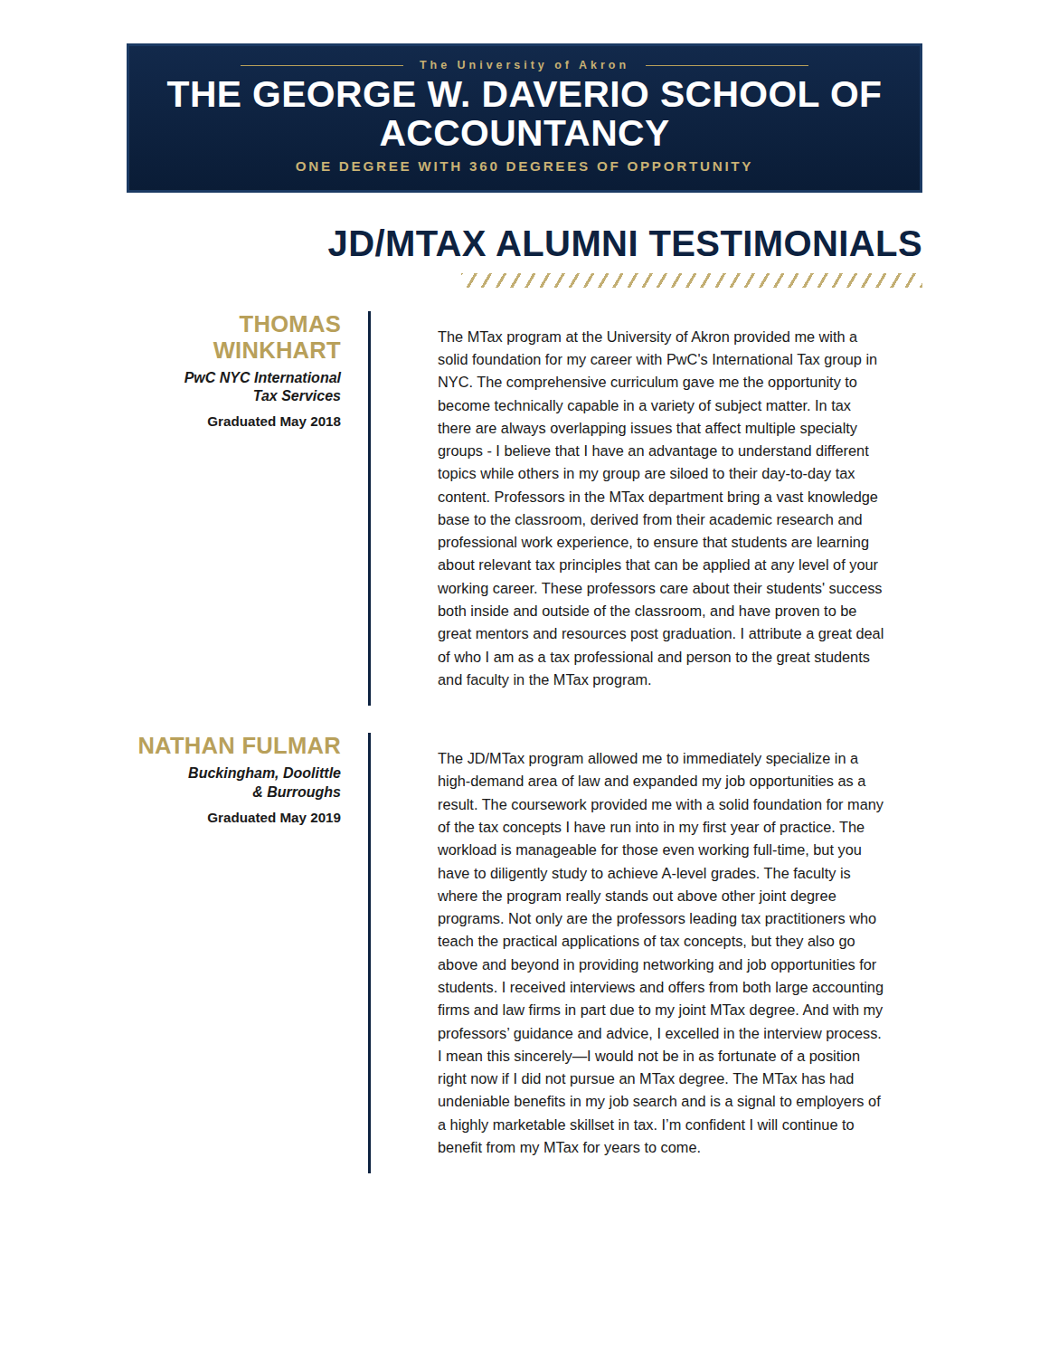The University of Akron
The George W. Daverio School of Accountancy
One Degree with 360 Degrees of Opportunity
JD/MTax Alumni Testimonials
Thomas Winkhart
PwC NYC International
Tax Services
Graduated May 2018
The MTax program at the University of Akron provided me with a solid foundation for my career with PwC's International Tax group in NYC. The comprehensive curriculum gave me the opportunity to become technically capable in a variety of subject matter. In tax there are always overlapping issues that affect multiple specialty groups - I believe that I have an advantage to understand different topics while others in my group are siloed to their day-to-day tax content. Professors in the MTax department bring a vast knowledge base to the classroom, derived from their academic research and professional work experience, to ensure that students are learning about relevant tax principles that can be applied at any level of your working career. These professors care about their students' success both inside and outside of the classroom, and have proven to be great mentors and resources post graduation. I attribute a great deal of who I am as a tax professional and person to the great students and faculty in the MTax program.
Nathan Fulmar
Buckingham, Doolittle
& Burroughs
Graduated May 2019
The JD/MTax program allowed me to immediately specialize in a high-demand area of law and expanded my job opportunities as a result. The coursework provided me with a solid foundation for many of the tax concepts I have run into in my first year of practice. The workload is manageable for those even working full-time, but you have to diligently study to achieve A-level grades. The faculty is where the program really stands out above other joint degree programs. Not only are the professors leading tax practitioners who teach the practical applications of tax concepts, but they also go above and beyond in providing networking and job opportunities for students. I received interviews and offers from both large accounting firms and law firms in part due to my joint MTax degree. And with my professors’ guidance and advice, I excelled in the interview process. I mean this sincerely—I would not be in as fortunate of a position right now if I did not pursue an MTax degree. The MTax has had undeniable benefits in my job search and is a signal to employers of a highly marketable skillset in tax. I’m confident I will continue to benefit from my MTax for years to come.